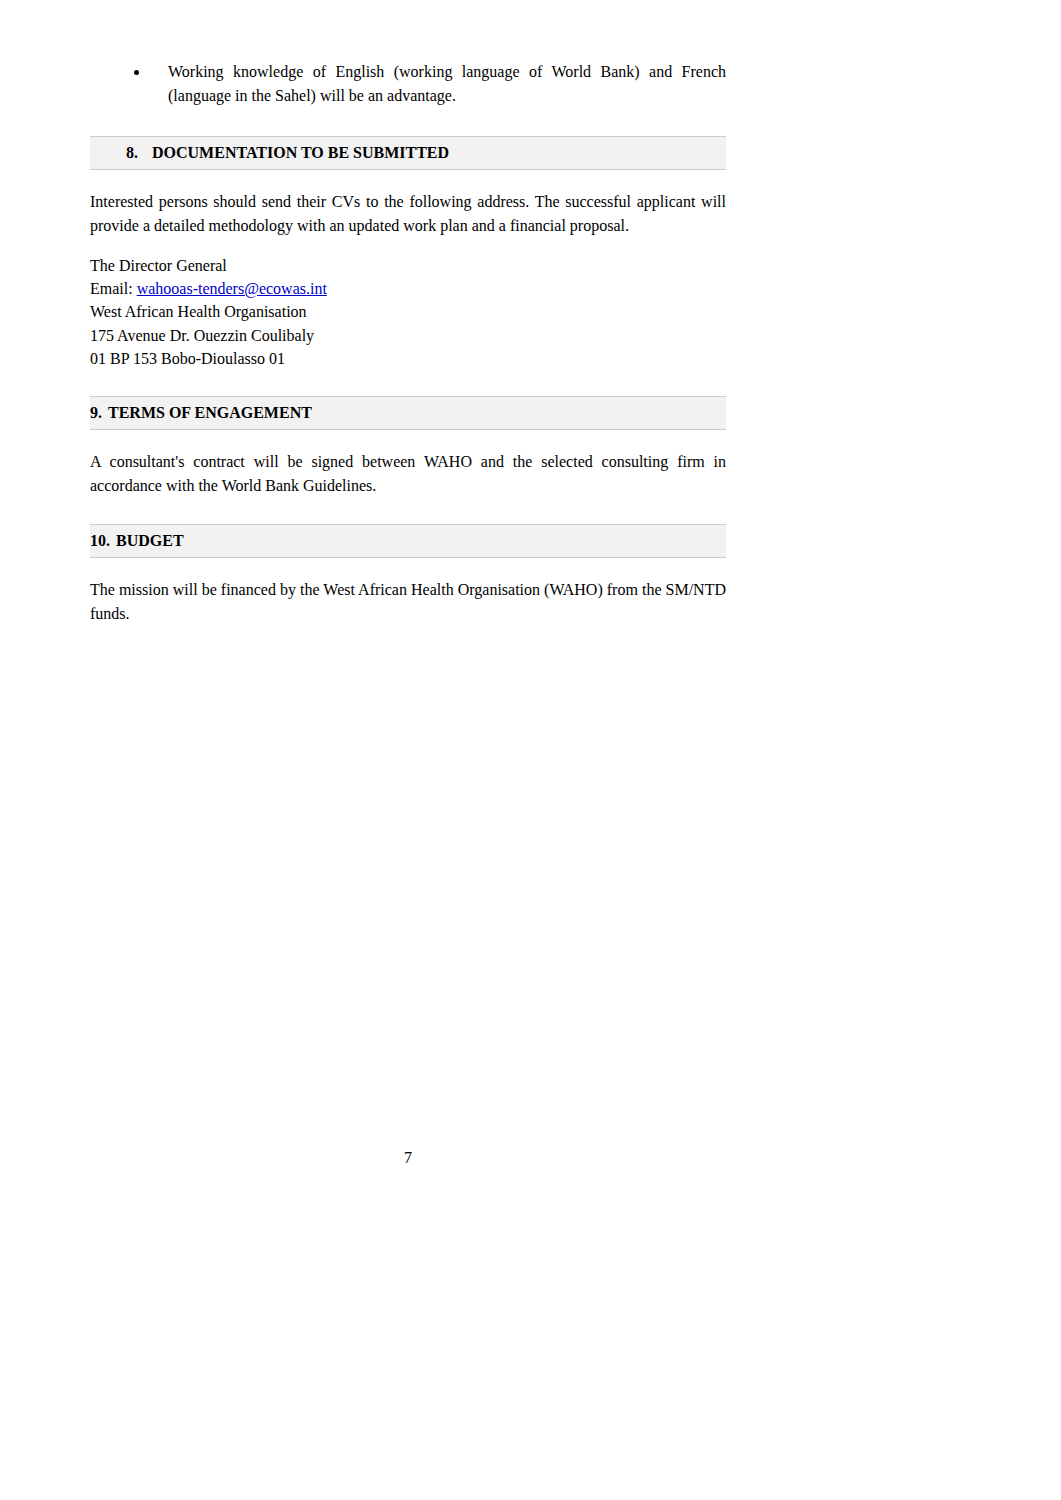Working knowledge of English (working language of World Bank) and French (language in the Sahel) will be an advantage.
8. DOCUMENTATION TO BE SUBMITTED
Interested persons should send their CVs to the following address. The successful applicant will provide a detailed methodology with an updated work plan and a financial proposal.
The Director General
Email: wahooas-tenders@ecowas.int
West African Health Organisation
175 Avenue Dr. Ouezzin Coulibaly
01 BP 153 Bobo-Dioulasso 01
9. TERMS OF ENGAGEMENT
A consultant's contract will be signed between WAHO and the selected consulting firm in accordance with the World Bank Guidelines.
10. BUDGET
The mission will be financed by the West African Health Organisation (WAHO) from the SM/NTD funds.
7